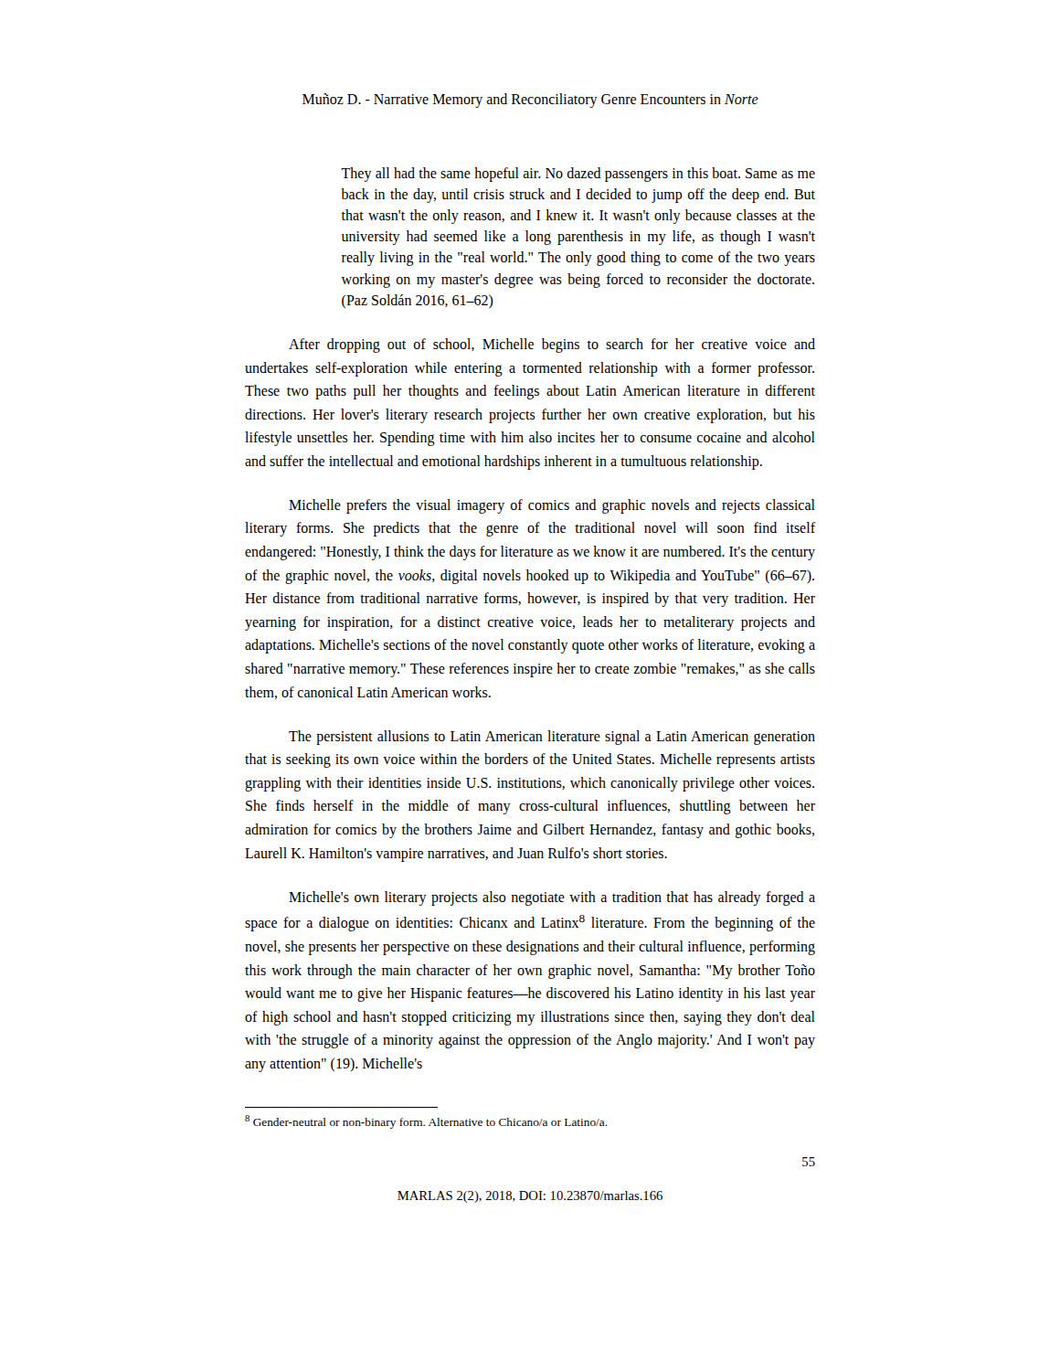Muñoz D. - Narrative Memory and Reconciliatory Genre Encounters in Norte
They all had the same hopeful air. No dazed passengers in this boat. Same as me back in the day, until crisis struck and I decided to jump off the deep end. But that wasn't the only reason, and I knew it. It wasn't only because classes at the university had seemed like a long parenthesis in my life, as though I wasn't really living in the "real world." The only good thing to come of the two years working on my master's degree was being forced to reconsider the doctorate. (Paz Soldán 2016, 61–62)
After dropping out of school, Michelle begins to search for her creative voice and undertakes self-exploration while entering a tormented relationship with a former professor. These two paths pull her thoughts and feelings about Latin American literature in different directions. Her lover's literary research projects further her own creative exploration, but his lifestyle unsettles her. Spending time with him also incites her to consume cocaine and alcohol and suffer the intellectual and emotional hardships inherent in a tumultuous relationship.
Michelle prefers the visual imagery of comics and graphic novels and rejects classical literary forms. She predicts that the genre of the traditional novel will soon find itself endangered: "Honestly, I think the days for literature as we know it are numbered. It's the century of the graphic novel, the vooks, digital novels hooked up to Wikipedia and YouTube" (66–67). Her distance from traditional narrative forms, however, is inspired by that very tradition. Her yearning for inspiration, for a distinct creative voice, leads her to metaliterary projects and adaptations. Michelle's sections of the novel constantly quote other works of literature, evoking a shared "narrative memory." These references inspire her to create zombie "remakes," as she calls them, of canonical Latin American works.
The persistent allusions to Latin American literature signal a Latin American generation that is seeking its own voice within the borders of the United States. Michelle represents artists grappling with their identities inside U.S. institutions, which canonically privilege other voices. She finds herself in the middle of many cross-cultural influences, shuttling between her admiration for comics by the brothers Jaime and Gilbert Hernandez, fantasy and gothic books, Laurell K. Hamilton's vampire narratives, and Juan Rulfo's short stories.
Michelle's own literary projects also negotiate with a tradition that has already forged a space for a dialogue on identities: Chicanx and Latinx8 literature. From the beginning of the novel, she presents her perspective on these designations and their cultural influence, performing this work through the main character of her own graphic novel, Samantha: "My brother Toño would want me to give her Hispanic features—he discovered his Latino identity in his last year of high school and hasn't stopped criticizing my illustrations since then, saying they don't deal with 'the struggle of a minority against the oppression of the Anglo majority.' And I won't pay any attention" (19). Michelle's
8 Gender-neutral or non-binary form. Alternative to Chicano/a or Latino/a.
55
MARLAS 2(2), 2018, DOI: 10.23870/marlas.166